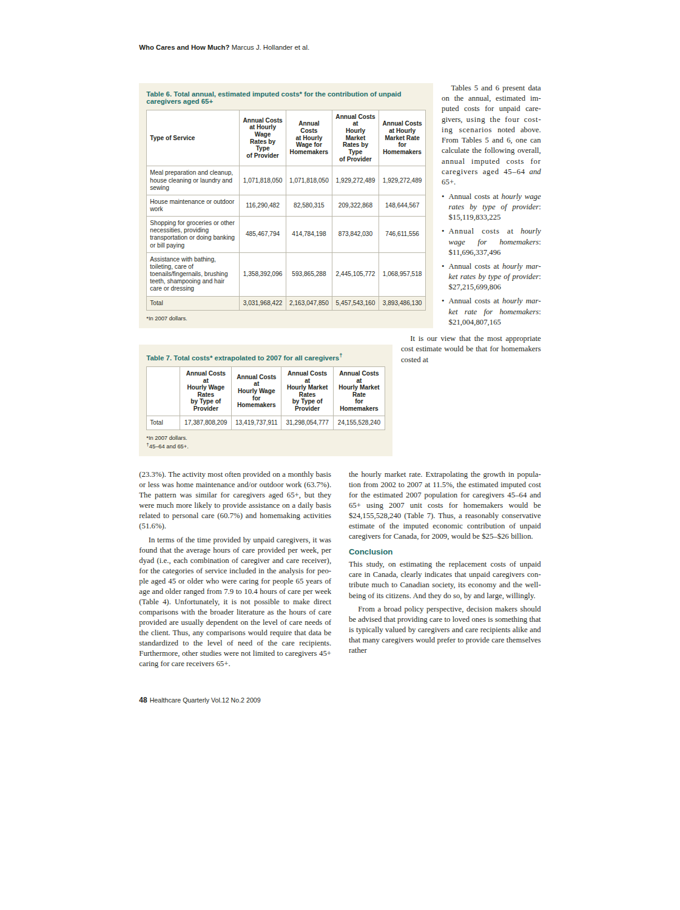Who Cares and How Much? Marcus J. Hollander et al.
Table 6. Total annual, estimated imputed costs* for the contribution of unpaid caregivers aged 65+
| Type of Service | Annual Costs at Hourly Wage Rates by Type of Provider | Annual Costs at Hourly Wage for Homemakers | Annual Costs at Hourly Market Rates by Type of Provider | Annual Costs at Hourly Market Rate for Homemakers |
| --- | --- | --- | --- | --- |
| Meal preparation and cleanup, house cleaning or laundry and sewing | 1,071,818,050 | 1,071,818,050 | 1,929,272,489 | 1,929,272,489 |
| House maintenance or outdoor work | 116,290,482 | 82,580,315 | 209,322,868 | 148,644,567 |
| Shopping for groceries or other necessities, providing transportation or doing banking or bill paying | 485,467,794 | 414,784,198 | 873,842,030 | 746,611,556 |
| Assistance with bathing, toileting, care of toenails/fingernails, brushing teeth, shampooing and hair care or dressing | 1,358,392,096 | 593,865,288 | 2,445,105,772 | 1,068,957,518 |
| Total | 3,031,968,422 | 2,163,047,850 | 5,457,543,160 | 3,893,486,130 |
*In 2007 dollars.
Tables 5 and 6 present data on the annual, estimated imputed costs for unpaid caregivers, using the four costing scenarios noted above. From Tables 5 and 6, one can calculate the following overall, annual imputed costs for caregivers aged 45–64 and 65+.
Annual costs at hourly wage rates by type of provider: $15,119,833,225
Annual costs at hourly wage for homemakers: $11,696,337,496
Annual costs at hourly market rates by type of provider: $27,215,699,806
Annual costs at hourly market rate for homemakers: $21,004,807,165
Table 7. Total costs* extrapolated to 2007 for all caregivers†
| | Annual Costs at Hourly Wage Rates by Type of Provider | Annual Costs at Hourly Wage for Homemakers | Annual Costs at Hourly Market Rates by Type of Provider | Annual Costs at Hourly Market Rate for Homemakers |
| --- | --- | --- | --- | --- |
| Total | 17,387,808,209 | 13,419,737,911 | 31,298,054,777 | 24,155,528,240 |
*In 2007 dollars.
†45–64 and 65+.
It is our view that the most appropriate cost estimate would be that for homemakers costed at
(23.3%). The activity most often provided on a monthly basis or less was home maintenance and/or outdoor work (63.7%). The pattern was similar for caregivers aged 65+, but they were much more likely to provide assistance on a daily basis related to personal care (60.7%) and homemaking activities (51.6%).
In terms of the time provided by unpaid caregivers, it was found that the average hours of care provided per week, per dyad (i.e., each combination of caregiver and care receiver), for the categories of service included in the analysis for people aged 45 or older who were caring for people 65 years of age and older ranged from 7.9 to 10.4 hours of care per week (Table 4). Unfortunately, it is not possible to make direct comparisons with the broader literature as the hours of care provided are usually dependent on the level of care needs of the client. Thus, any comparisons would require that data be standardized to the level of need of the care recipients. Furthermore, other studies were not limited to caregivers 45+ caring for care receivers 65+.
the hourly market rate. Extrapolating the growth in population from 2002 to 2007 at 11.5%, the estimated imputed cost for the estimated 2007 population for caregivers 45–64 and 65+ using 2007 unit costs for homemakers would be $24,155,528,240 (Table 7). Thus, a reasonably conservative estimate of the imputed economic contribution of unpaid caregivers for Canada, for 2009, would be $25–$26 billion.
Conclusion
This study, on estimating the replacement costs of unpaid care in Canada, clearly indicates that unpaid caregivers contribute much to Canadian society, its economy and the well-being of its citizens. And they do so, by and large, willingly.
From a broad policy perspective, decision makers should be advised that providing care to loved ones is something that is typically valued by caregivers and care recipients alike and that many caregivers would prefer to provide care themselves rather
48 Healthcare Quarterly Vol.12 No.2 2009